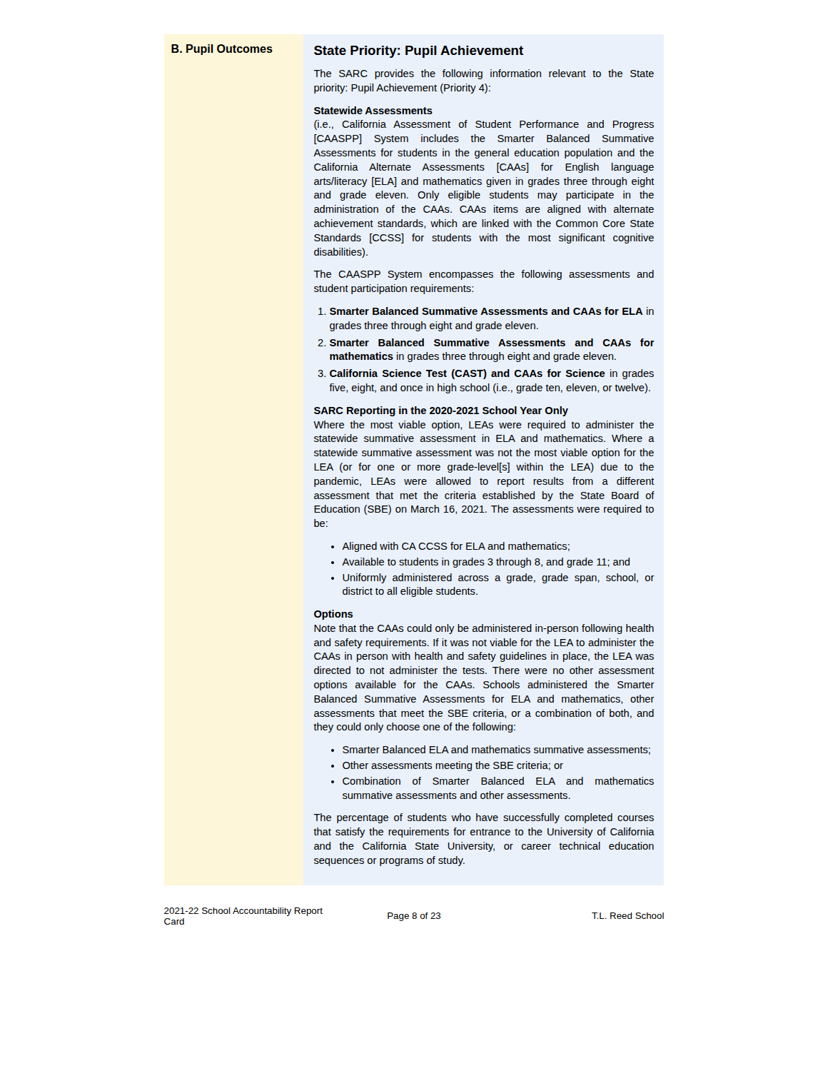| B. Pupil Outcomes | State Priority: Pupil Achievement The SARC provides the following information relevant to the State priority: Pupil Achievement (Priority 4): Statewide Assessments (i.e., California Assessment of Student Performance and Progress [CAASPP] System includes the Smarter Balanced Summative Assessments for students in the general education population and the California Alternate Assessments [CAAs] for English language arts/literacy [ELA] and mathematics given in grades three through eight and grade eleven. Only eligible students may participate in the administration of the CAAs. CAAs items are aligned with alternate achievement standards, which are linked with the Common Core State Standards [CCSS] for students with the most significant cognitive disabilities). The CAASPP System encompasses the following assessments and student participation requirements: Smarter Balanced Summative Assessments and CAAs for ELA in grades three through eight and grade eleven. Smarter Balanced Summative Assessments and CAAs for mathematics in grades three through eight and grade eleven. California Science Test (CAST) and CAAs for Science in grades five, eight, and once in high school (i.e., grade ten, eleven, or twelve). SARC Reporting in the 2020-2021 School Year Only Where the most viable option, LEAs were required to administer the statewide summative assessment in ELA and mathematics. Where a statewide summative assessment was not the most viable option for the LEA (or for one or more grade-level[s] within the LEA) due to the pandemic, LEAs were allowed to report results from a different assessment that met the criteria established by the State Board of Education (SBE) on March 16, 2021. The assessments were required to be: Aligned with CA CCSS for ELA and mathematics; Available to students in grades 3 through 8, and grade 11; and Uniformly administered across a grade, grade span, school, or district to all eligible students. Options Note that the CAAs could only be administered in-person following health and safety requirements. If it was not viable for the LEA to administer the CAAs in person with health and safety guidelines in place, the LEA was directed to not administer the tests. There were no other assessment options available for the CAAs. Schools administered the Smarter Balanced Summative Assessments for ELA and mathematics, other assessments that meet the SBE criteria, or a combination of both, and they could only choose one of the following: Smarter Balanced ELA and mathematics summative assessments; Other assessments meeting the SBE criteria; or Combination of Smarter Balanced ELA and mathematics summative assessments and other assessments. The percentage of students who have successfully completed courses that satisfy the requirements for entrance to the University of California and the California State University, or career technical education sequences or programs of study. |
| 2021-22 School Accountability Report Card | Page 8 of 23 | T.L. Reed School |